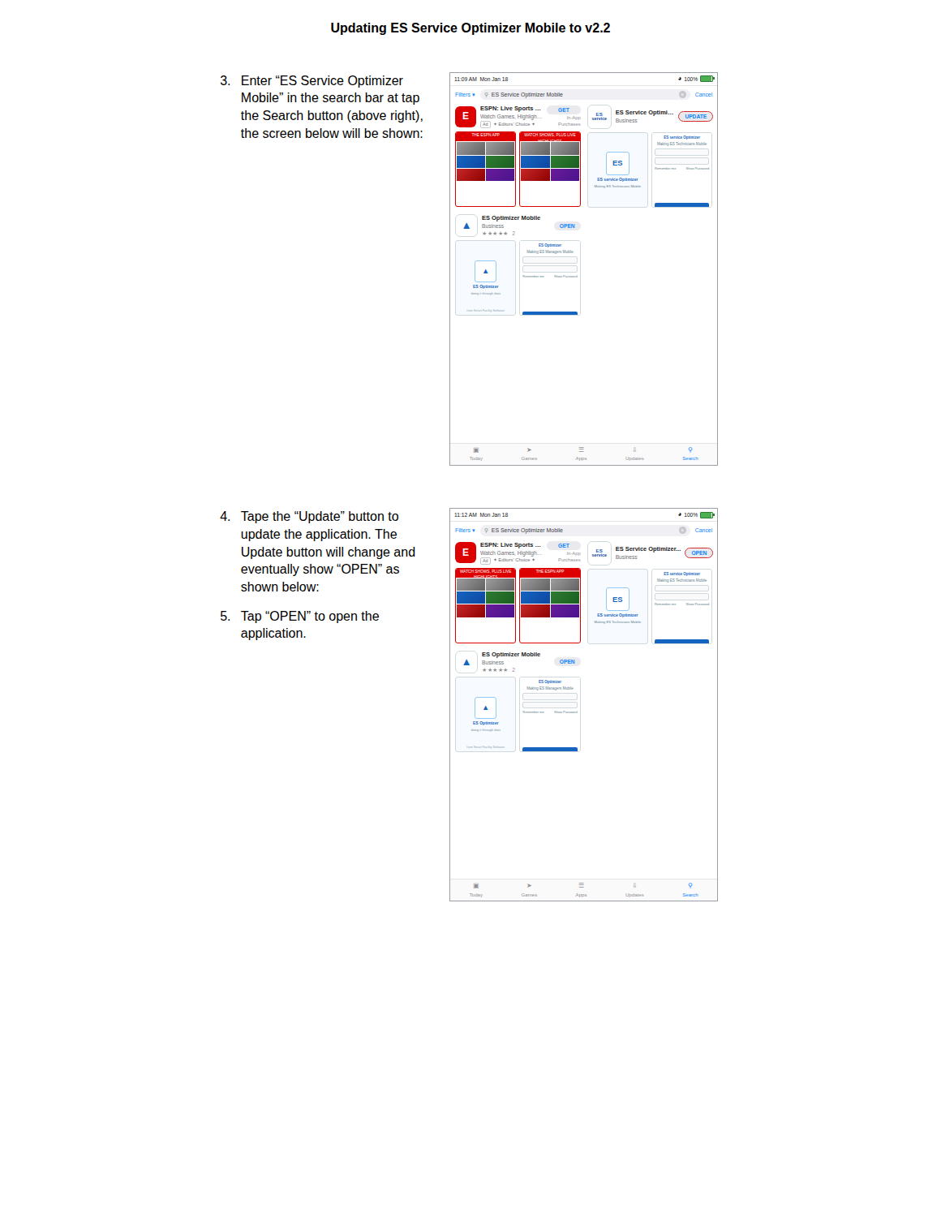Updating ES Service Optimizer Mobile to v2.2
3. Enter “ES Service Optimizer Mobile” in the search bar at tap the Search button (above right), the screen below will be shown:
11:09 AM Mon Jan 18 ◕100%
Filters ▾ ⚲ES Service Optimizer Mobile× Cancel
E
ESPN: Live Sports &...
Watch Games, Highlights &...
Ad✦ Editors’ Choice ✦
GET
In-App Purchases
THE ESPN APP
WATCH SHOWS, PLUS LIVE HIGHLIGHTS
ES service
ES Service Optimiz...
Business
UPDATE
ES
ES service Optimizer
Making ES Technicians Mobile
ES service Optimizer
Making ES Technicians Mobile
Remember me Show Password
▲
ES Optimizer Mobile
Business
★★★★★ 2
OPEN
▲
ES Optimizer
doing it through data
from Smart Facility Software
ES Optimizer
Making ES Managers Mobile
Remember me Show Password
▣Today
➤Games
☰Apps
⇩Updates
⚲Search
4. Tape the “Update” button to update the application. The Update button will change and eventually show “OPEN” as shown below:
5. Tap “OPEN” to open the application.
11:12 AM Mon Jan 18 ◕100%
Filters ▾ ⚲ES Service Optimizer Mobile× Cancel
E
ESPN: Live Sports &...
Watch Games, Highlights &...
Ad✦ Editors’ Choice ✦
GET
In-App Purchases
WATCH SHOWS, PLUS LIVE HIGHLIGHTS
THE ESPN APP
ES service
ES Service Optimizer...
Business
OPEN
ES
ES service Optimizer
Making ES Technicians Mobile
ES service Optimizer
Making ES Technicians Mobile
Remember me Show Password
▲
ES Optimizer Mobile
Business
★★★★★ 2
OPEN
▲
ES Optimizer
doing it through data
from Smart Facility Software
ES Optimizer
Making ES Managers Mobile
Remember me Show Password
▣Today
➤Games
☰Apps
⇩Updates
⚲Search